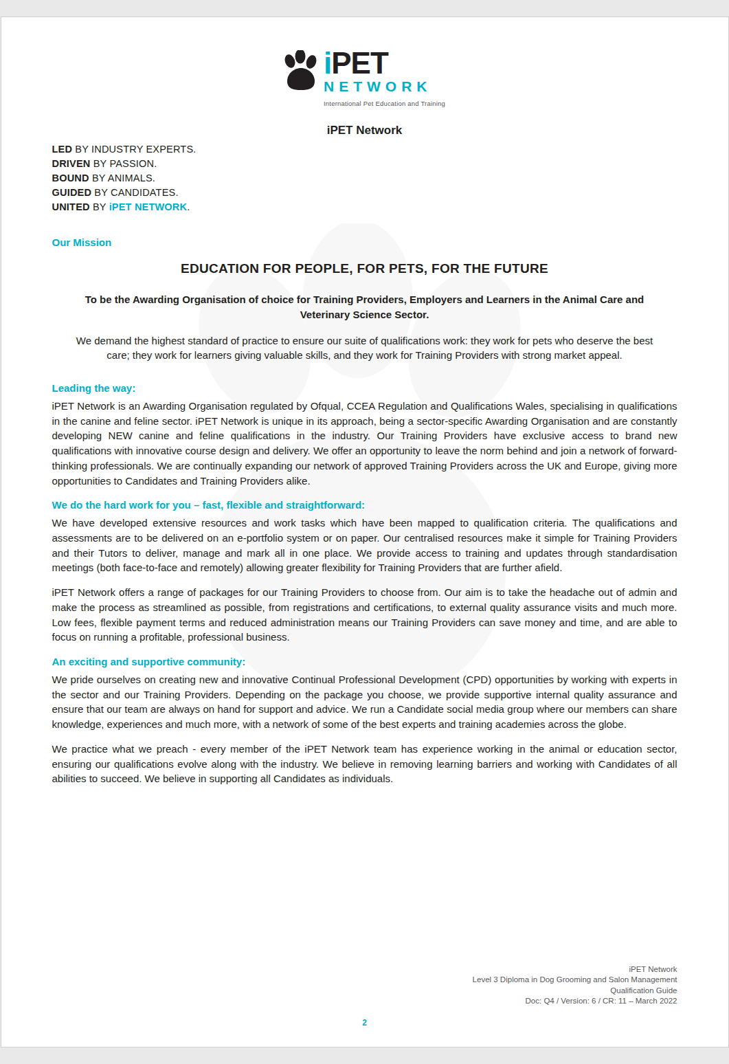i PET
NETWORK
International Pet Education and Training
iPET Network
LED BY INDUSTRY EXPERTS.
DRIVEN BY PASSION.
BOUND BY ANIMALS.
GUIDED BY CANDIDATES.
UNITED BY iPET NETWORK.
Our Mission
EDUCATION FOR PEOPLE, FOR PETS, FOR THE FUTURE
To be the Awarding Organisation of choice for Training Providers, Employers and Learners in the Animal Care and Veterinary Science Sector.
We demand the highest standard of practice to ensure our suite of qualifications work: they work for pets who deserve the best care; they work for learners giving valuable skills, and they work for Training Providers with strong market appeal.
Leading the way:
iPET Network is an Awarding Organisation regulated by Ofqual, CCEA Regulation and Qualifications Wales, specialising in qualifications in the canine and feline sector. iPET Network is unique in its approach, being a sector-specific Awarding Organisation and are constantly developing NEW canine and feline qualifications in the industry. Our Training Providers have exclusive access to brand new qualifications with innovative course design and delivery. We offer an opportunity to leave the norm behind and join a network of forward-thinking professionals. We are continually expanding our network of approved Training Providers across the UK and Europe, giving more opportunities to Candidates and Training Providers alike.
We do the hard work for you – fast, flexible and straightforward:
We have developed extensive resources and work tasks which have been mapped to qualification criteria. The qualifications and assessments are to be delivered on an e-portfolio system or on paper. Our centralised resources make it simple for Training Providers and their Tutors to deliver, manage and mark all in one place. We provide access to training and updates through standardisation meetings (both face-to-face and remotely) allowing greater flexibility for Training Providers that are further afield.
iPET Network offers a range of packages for our Training Providers to choose from. Our aim is to take the headache out of admin and make the process as streamlined as possible, from registrations and certifications, to external quality assurance visits and much more. Low fees, flexible payment terms and reduced administration means our Training Providers can save money and time, and are able to focus on running a profitable, professional business.
An exciting and supportive community:
We pride ourselves on creating new and innovative Continual Professional Development (CPD) opportunities by working with experts in the sector and our Training Providers. Depending on the package you choose, we provide supportive internal quality assurance and ensure that our team are always on hand for support and advice. We run a Candidate social media group where our members can share knowledge, experiences and much more, with a network of some of the best experts and training academies across the globe.
We practice what we preach - every member of the iPET Network team has experience working in the animal or education sector, ensuring our qualifications evolve along with the industry. We believe in removing learning barriers and working with Candidates of all abilities to succeed. We believe in supporting all Candidates as individuals.
iPET Network
Level 3 Diploma in Dog Grooming and Salon Management
Qualification Guide
Doc: Q4 / Version: 6 / CR: 11 – March 2022
2